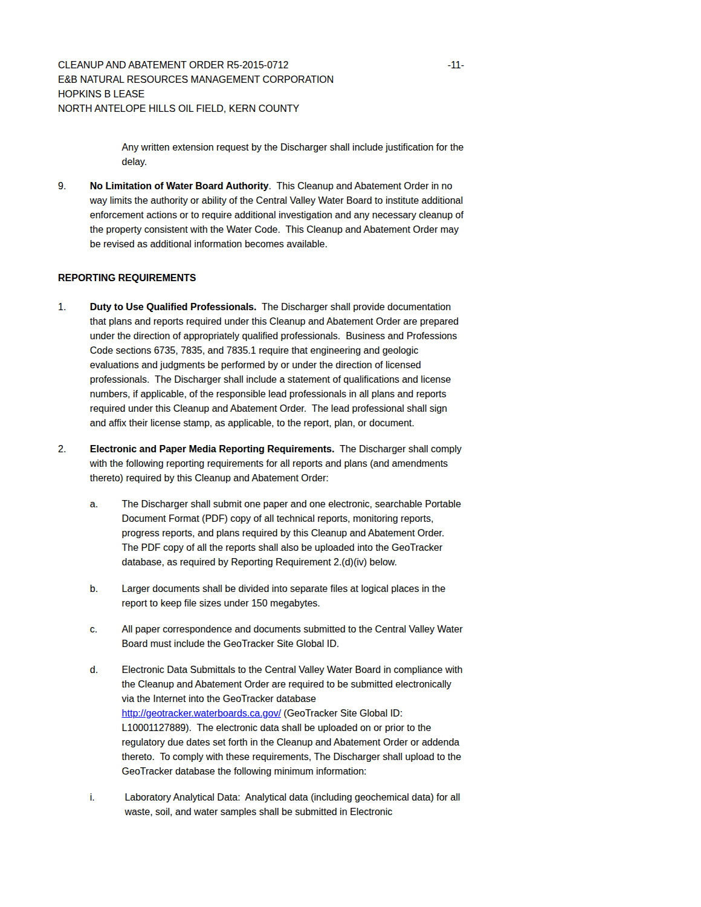-11-
CLEANUP AND ABATEMENT ORDER R5-2015-0712
E&B NATURAL RESOURCES MANAGEMENT CORPORATION
HOPKINS B LEASE
NORTH ANTELOPE HILLS OIL FIELD, KERN COUNTY
Any written extension request by the Discharger shall include justification for the delay.
9.
No Limitation of Water Board Authority. This Cleanup and Abatement Order in no way limits the authority or ability of the Central Valley Water Board to institute additional enforcement actions or to require additional investigation and any necessary cleanup of the property consistent with the Water Code. This Cleanup and Abatement Order may be revised as additional information becomes available.
REPORTING REQUIREMENTS
1.
Duty to Use Qualified Professionals. The Discharger shall provide documentation that plans and reports required under this Cleanup and Abatement Order are prepared under the direction of appropriately qualified professionals. Business and Professions Code sections 6735, 7835, and 7835.1 require that engineering and geologic evaluations and judgments be performed by or under the direction of licensed professionals. The Discharger shall include a statement of qualifications and license numbers, if applicable, of the responsible lead professionals in all plans and reports required under this Cleanup and Abatement Order. The lead professional shall sign and affix their license stamp, as applicable, to the report, plan, or document.
2.
Electronic and Paper Media Reporting Requirements. The Discharger shall comply with the following reporting requirements for all reports and plans (and amendments thereto) required by this Cleanup and Abatement Order:
a.
The Discharger shall submit one paper and one electronic, searchable Portable Document Format (PDF) copy of all technical reports, monitoring reports, progress reports, and plans required by this Cleanup and Abatement Order. The PDF copy of all the reports shall also be uploaded into the GeoTracker database, as required by Reporting Requirement 2.(d)(iv) below.
b.
Larger documents shall be divided into separate files at logical places in the report to keep file sizes under 150 megabytes.
c.
All paper correspondence and documents submitted to the Central Valley Water Board must include the GeoTracker Site Global ID.
d.
Electronic Data Submittals to the Central Valley Water Board in compliance with the Cleanup and Abatement Order are required to be submitted electronically via the Internet into the GeoTracker database http://geotracker.waterboards.ca.gov/ (GeoTracker Site Global ID: L10001127889). The electronic data shall be uploaded on or prior to the regulatory due dates set forth in the Cleanup and Abatement Order or addenda thereto. To comply with these requirements, The Discharger shall upload to the GeoTracker database the following minimum information:
i.
Laboratory Analytical Data: Analytical data (including geochemical data) for all waste, soil, and water samples shall be submitted in Electronic